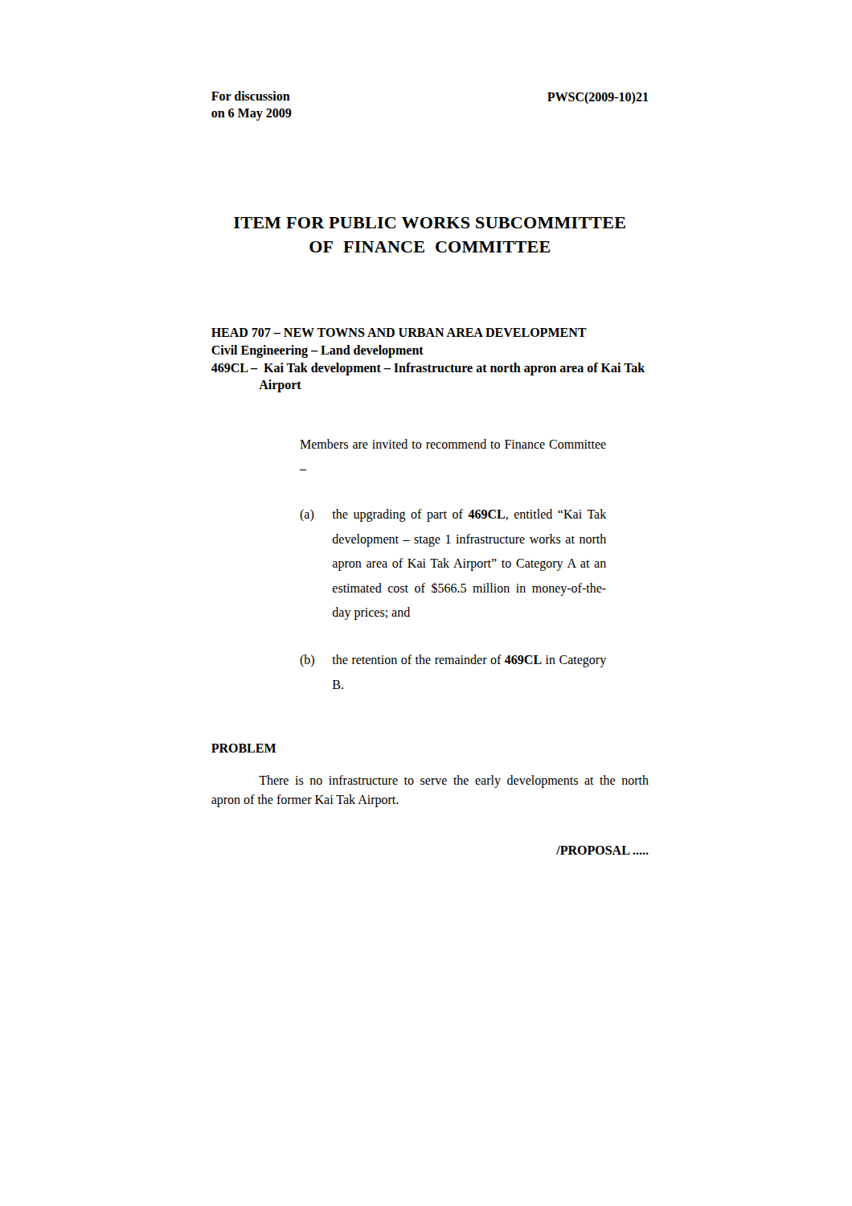For discussion
on 6 May 2009
PWSC(2009-10)21
ITEM FOR PUBLIC WORKS SUBCOMMITTEE
OF FINANCE COMMITTEE
HEAD 707 – NEW TOWNS AND URBAN AREA DEVELOPMENT
Civil Engineering – Land development
469CL – Kai Tak development – Infrastructure at north apron area of Kai Tak Airport
Members are invited to recommend to Finance Committee –
(a) the upgrading of part of 469CL, entitled “Kai Tak development – stage 1 infrastructure works at north apron area of Kai Tak Airport” to Category A at an estimated cost of $566.5 million in money-of-the-day prices; and
(b) the retention of the remainder of 469CL in Category B.
PROBLEM
There is no infrastructure to serve the early developments at the north apron of the former Kai Tak Airport.
/PROPOSAL .....